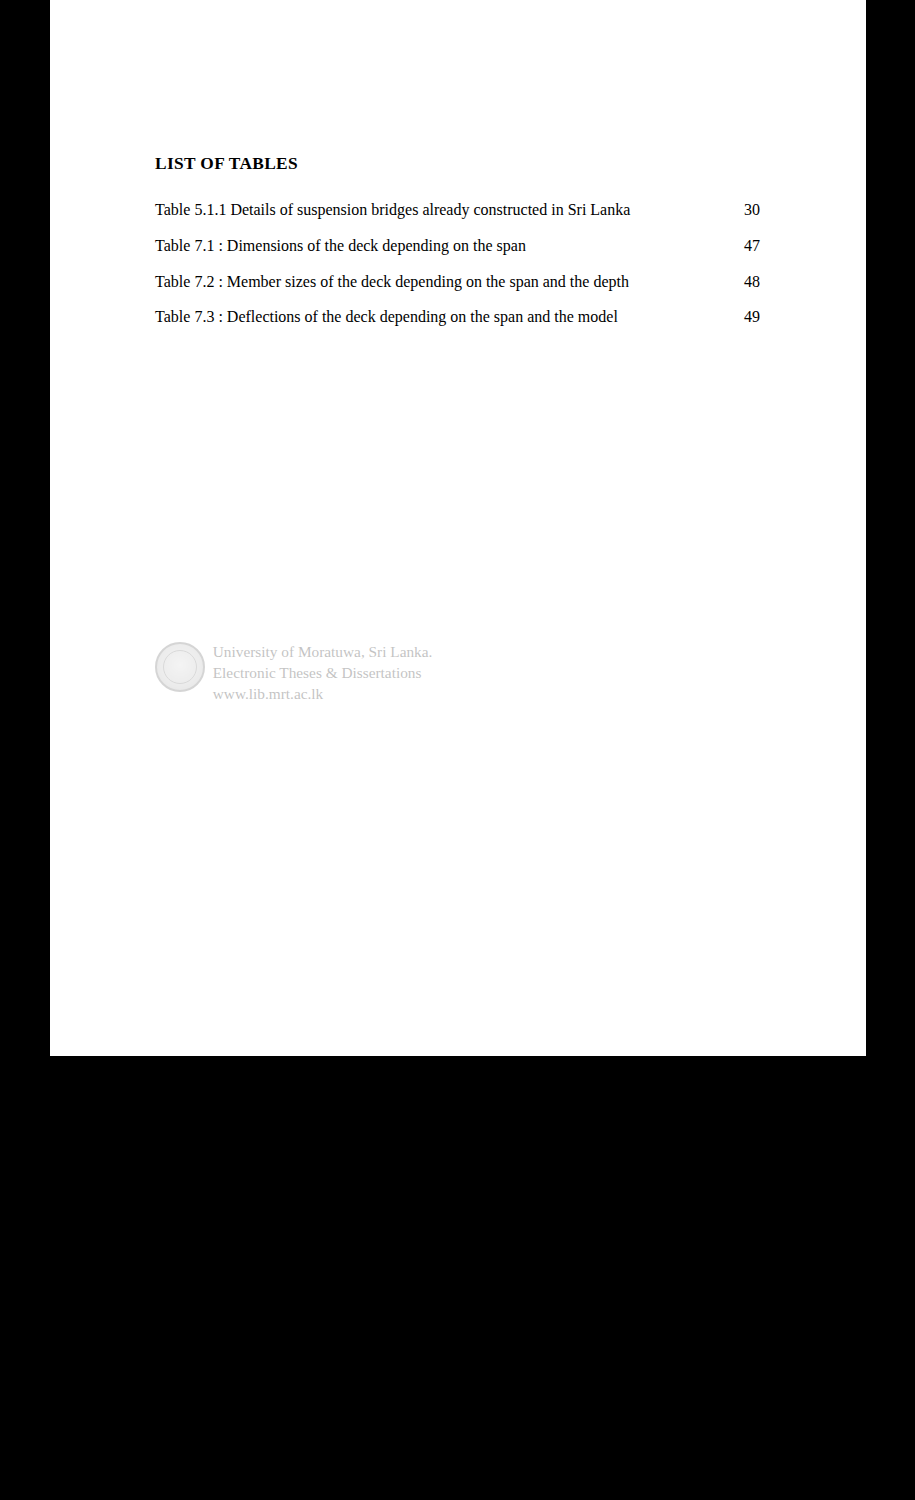LIST OF TABLES
| Table 5.1.1 Details of suspension bridges already constructed in Sri Lanka | 30 |
| Table 7.1 : Dimensions of the deck depending on the span | 47 |
| Table 7.2 : Member sizes of the deck depending on the span and the depth | 48 |
| Table 7.3 : Deflections of the deck depending on the span and the model | 49 |
University of Moratuwa, Sri Lanka.
Electronic Theses & Dissertations
www.lib.mrt.ac.lk